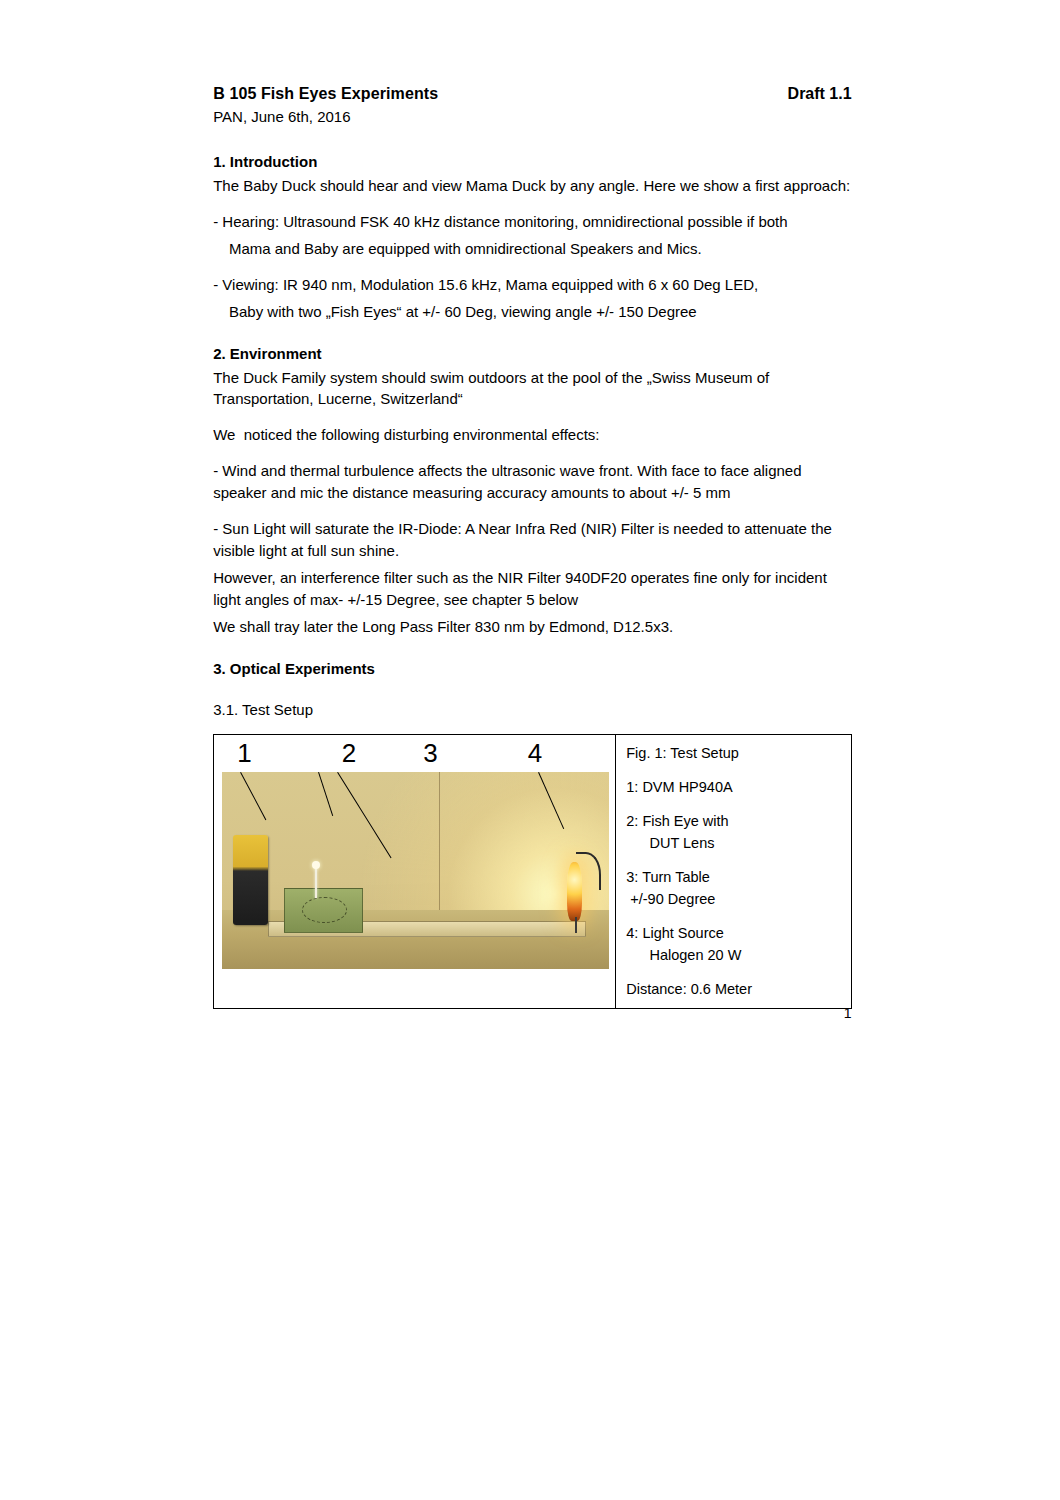B 105 Fish Eyes Experiments Draft 1.1
PAN, June 6th, 2016
1. Introduction
The Baby Duck should hear and view Mama Duck by any angle. Here we show a first approach:
- Hearing: Ultrasound FSK 40 kHz distance monitoring, omnidirectional possible if both
Mama and Baby are equipped with omnidirectional Speakers and Mics.
- Viewing: IR 940 nm, Modulation 15.6 kHz, Mama equipped with 6 x 60 Deg LED,
Baby with two „Fish Eyes“ at +/- 60 Deg, viewing angle +/- 150 Degree
2. Environment
The Duck Family system should swim outdoors at the pool of the „Swiss Museum of Transportation, Lucerne, Switzerland“
We noticed the following disturbing environmental effects:
- Wind and thermal turbulence affects the ultrasonic wave front. With face to face aligned speaker and mic the distance measuring accuracy amounts to about +/- 5 mm
- Sun Light will saturate the IR-Diode: A Near Infra Red (NIR) Filter is needed to attenuate the visible light at full sun shine.
However, an interference filter such as the NIR Filter 940DF20 operates fine only for incident light angles of max- +/-15 Degree, see chapter 5 below
We shall tray later the Long Pass Filter 830 nm by Edmond, D12.5x3.
3. Optical Experiments
3.1. Test Setup
1 2 3 4
Fig. 1: Test Setup
1: DVM HP940A
2: Fish Eye withDUT Lens
3: Turn Table
+/-90 Degree
4: Light SourceHalogen 20 W
Distance: 0.6 Meter
1